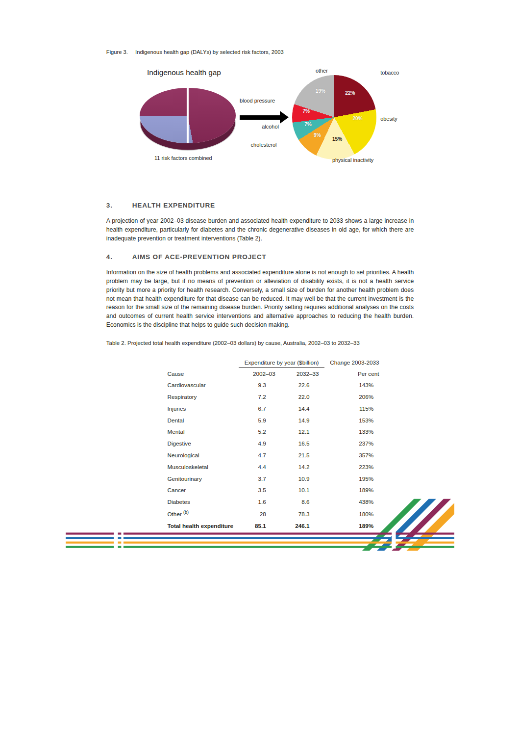Figure 3. Indigenous health gap (DALYs) by selected risk factors, 2003
Indigenous health gap
11 risk factors combined
22% 20% 15% 9% 7% 7% 19%
other tobacco obesity physical inactivity cholesterol alcohol blood pressure
3. Health expenditure
A projection of year 2002–03 disease burden and associated health expenditure to 2033 shows a large increase in health expenditure, particularly for diabetes and the chronic degenerative diseases in old age, for which there are inadequate prevention or treatment interventions (Table 2).
4. Aims of ACE-Prevention project
Information on the size of health problems and associated expenditure alone is not enough to set priorities. A health problem may be large, but if no means of prevention or alleviation of disability exists, it is not a health service priority but more a priority for health research. Conversely, a small size of burden for another health problem does not mean that health expenditure for that disease can be reduced. It may well be that the current investment is the reason for the small size of the remaining disease burden. Priority setting requires additional analyses on the costs and outcomes of current health service interventions and alternative approaches to reducing the health burden. Economics is the discipline that helps to guide such decision making.
Table 2. Projected total health expenditure (2002–03 dollars) by cause, Australia, 2002–03 to 2032–33
| | Expenditure by year ($billion) | Change 2003-2033 |
| --- | --- | --- |
| Cause | 2002–03 | 2032–33 | Per cent |
| Cardiovascular | 9.3 | 22.6 | 143% |
| Respiratory | 7.2 | 22.0 | 206% |
| Injuries | 6.7 | 14.4 | 115% |
| Dental | 5.9 | 14.9 | 153% |
| Mental | 5.2 | 12.1 | 133% |
| Digestive | 4.9 | 16.5 | 237% |
| Neurological | 4.7 | 21.5 | 357% |
| Musculoskeletal | 4.4 | 14.2 | 223% |
| Genitourinary | 3.7 | 10.9 | 195% |
| Cancer | 3.5 | 10.1 | 189% |
| Diabetes | 1.6 | 8.6 | 438% |
| Other (b) | 28 | 78.3 | 180% |
| Total health expenditure | 85.1 | 246.1 | 189% |